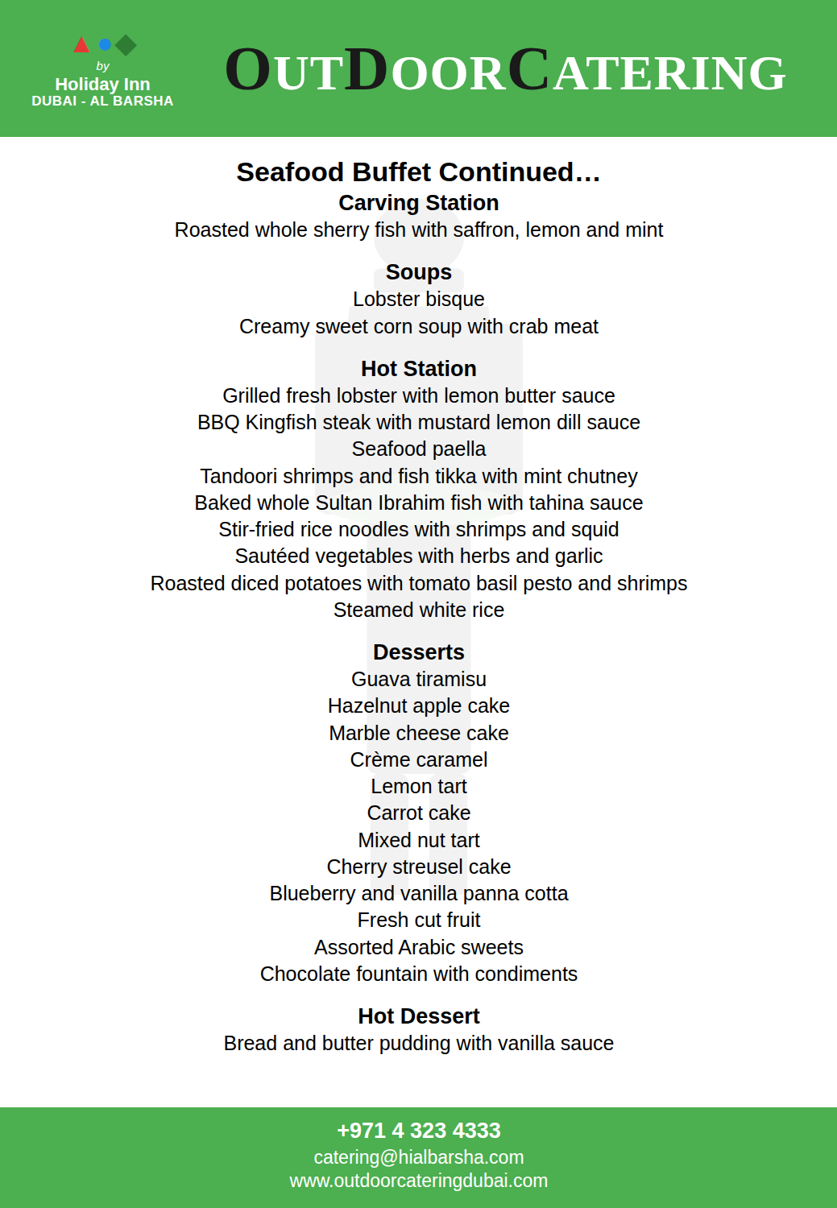▲●◆
by
Holiday Inn
DUBAI - AL BARSHA
OUTDOORCATERING
Seafood Buffet Continued…
Carving Station
Roasted whole sherry fish with saffron, lemon and mint
Soups
Lobster bisque
Creamy sweet corn soup with crab meat
Hot Station
Grilled fresh lobster with lemon butter sauce
BBQ Kingfish steak with mustard lemon dill sauce
Seafood paella
Tandoori shrimps and fish tikka with mint chutney
Baked whole Sultan Ibrahim fish with tahina sauce
Stir-fried rice noodles with shrimps and squid
Sautéed vegetables with herbs and garlic
Roasted diced potatoes with tomato basil pesto and shrimps
Steamed white rice
Desserts
Guava tiramisu
Hazelnut apple cake
Marble cheese cake
Crème caramel
Lemon tart
Carrot cake
Mixed nut tart
Cherry streusel cake
Blueberry and vanilla panna cotta
Fresh cut fruit
Assorted Arabic sweets
Chocolate fountain with condiments
Hot Dessert
Bread and butter pudding with vanilla sauce
+971 4 323 4333
catering@hialbarsha.com
www.outdoorcateringdubai.com